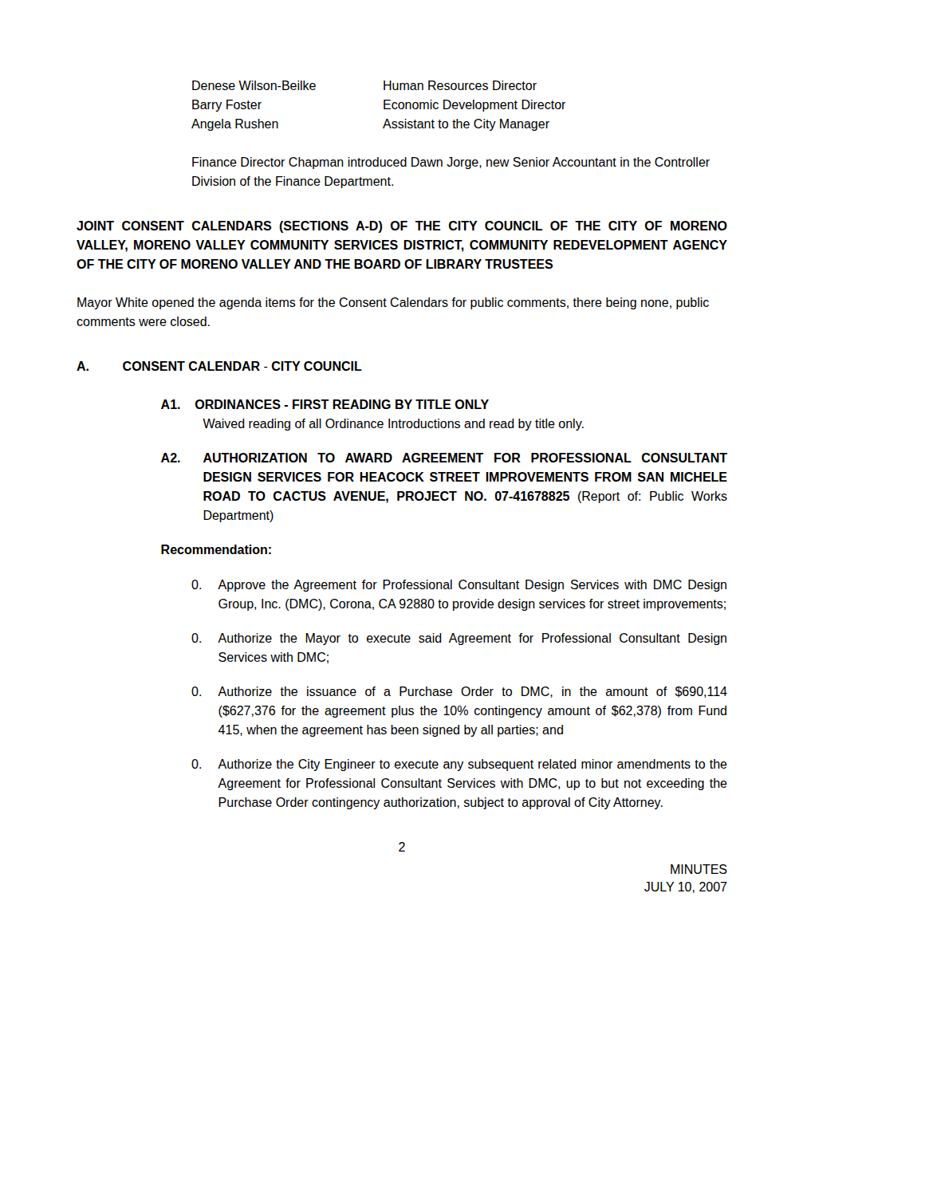Denese Wilson-Beilke Human Resources Director
Barry Foster Economic Development Director
Angela Rushen Assistant to the City Manager
Finance Director Chapman introduced Dawn Jorge, new Senior Accountant in the Controller Division of the Finance Department.
JOINT CONSENT CALENDARS (SECTIONS A-D) OF THE CITY COUNCIL OF THE CITY OF MORENO VALLEY, MORENO VALLEY COMMUNITY SERVICES DISTRICT, COMMUNITY REDEVELOPMENT AGENCY OF THE CITY OF MORENO VALLEY AND THE BOARD OF LIBRARY TRUSTEES
Mayor White opened the agenda items for the Consent Calendars for public comments, there being none, public comments were closed.
A. CONSENT CALENDAR - CITY COUNCIL
A1. ORDINANCES - FIRST READING BY TITLE ONLY
Waived reading of all Ordinance Introductions and read by title only.
A2.
AUTHORIZATION TO AWARD AGREEMENT FOR PROFESSIONAL CONSULTANT DESIGN SERVICES FOR HEACOCK STREET IMPROVEMENTS FROM SAN MICHELE ROAD TO CACTUS AVENUE, PROJECT NO. 07-41678825 (Report of: Public Works Department)
Recommendation:
0.
Approve the Agreement for Professional Consultant Design Services with DMC Design Group, Inc. (DMC), Corona, CA 92880 to provide design services for street improvements;
0.
Authorize the Mayor to execute said Agreement for Professional Consultant Design Services with DMC;
0.
Authorize the issuance of a Purchase Order to DMC, in the amount of $690,114 ($627,376 for the agreement plus the 10% contingency amount of $62,378) from Fund 415, when the agreement has been signed by all parties; and
0.
Authorize the City Engineer to execute any subsequent related minor amendments to the Agreement for Professional Consultant Services with DMC, up to but not exceeding the Purchase Order contingency authorization, subject to approval of City Attorney.
2
MINUTES
JULY 10, 2007